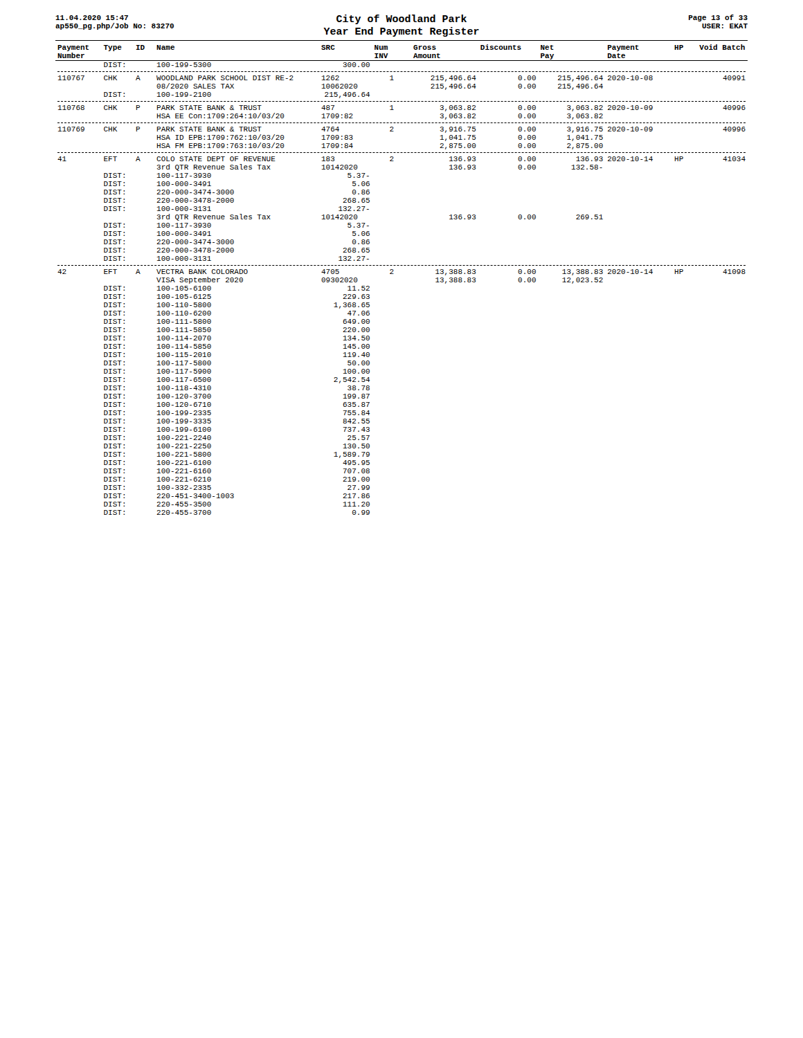| 11.04.2020 15:47 ap550_pg.php/Job No: 83270 | City of Woodland Park Year End Payment Register | Page 13 of 33 USER: EKAT |
| Payment Number | Type | ID | Name | SRC | Num INV | Gross Amount | Discounts | Net Pay | Payment Date | HP | Void Batch |
| --- | --- | --- | --- | --- | --- | --- | --- | --- | --- | --- | --- |
| | DIST: | | 100-199-5300 | 300.00 | | | | | | | |
| 110767 | CHK | A | WOODLAND PARK SCHOOL DIST RE-2 | 1262 | 1 | 215,496.64 | 0.00 | 215,496.64 | 2020-10-08 | | 40991 |
| | | | 08/2020 SALES TAX | 10062020 | | 215,496.64 | 0.00 | 215,496.64 | | | |
| | DIST: | | 100-199-2100 | 215,496.64 | | | | | | | |
| 110768 | CHK | P | PARK STATE BANK & TRUST | 487 | 1 | 3,063.82 | 0.00 | 3,063.82 | 2020-10-09 | | 40996 |
| | | | HSA EE Con:1709:264:10/03/20 | 1709:82 | | 3,063.82 | 0.00 | 3,063.82 | | | |
| 110769 | CHK | P | PARK STATE BANK & TRUST | 4764 | 2 | 3,916.75 | 0.00 | 3,916.75 | 2020-10-09 | | 40996 |
| | | | HSA ID EPB:1709:762:10/03/20 | 1709:83 | | 1,041.75 | 0.00 | 1,041.75 | | | |
| | | | HSA FM EPB:1709:763:10/03/20 | 1709:84 | | 2,875.00 | 0.00 | 2,875.00 | | | |
| 41 | EFT | A | COLO STATE DEPT OF REVENUE | 183 | 2 | 136.93 | 0.00 | 136.93 | 2020-10-14 | HP | 41034 |
| | | | 3rd QTR Revenue Sales Tax | 10142020 | | 136.93 | 0.00 | 132.58- | | | |
| | DIST: | | 100-117-3930 | 5.37- | | | | | | | |
| | DIST: | | 100-000-3491 | 5.06 | | | | | | | |
| | DIST: | | 220-000-3474-3000 | 0.86 | | | | | | | |
| | DIST: | | 220-000-3478-2000 | 268.65 | | | | | | | |
| | DIST: | | 100-000-3131 | 132.27- | | | | | | | |
| | | | 3rd QTR Revenue Sales Tax | 10142020 | | 136.93 | 0.00 | 269.51 | | | |
| | DIST: | | 100-117-3930 | 5.37- | | | | | | | |
| | DIST: | | 100-000-3491 | 5.06 | | | | | | | |
| | DIST: | | 220-000-3474-3000 | 0.86 | | | | | | | |
| | DIST: | | 220-000-3478-2000 | 268.65 | | | | | | | |
| | DIST: | | 100-000-3131 | 132.27- | | | | | | | |
| 42 | EFT | A | VECTRA BANK COLORADO | 4705 | 2 | 13,388.83 | 0.00 | 13,388.83 | 2020-10-14 | HP | 41098 |
| | | | VISA September 2020 | 09302020 | | 13,388.83 | 0.00 | 12,023.52 | | | |
| | DIST: | | 100-105-6100 | 11.52 | | | | | | | |
| | DIST: | | 100-105-6125 | 229.63 | | | | | | | |
| | DIST: | | 100-110-5800 | 1,368.65 | | | | | | | |
| | DIST: | | 100-110-6200 | 47.06 | | | | | | | |
| | DIST: | | 100-111-5800 | 649.00 | | | | | | | |
| | DIST: | | 100-111-5850 | 220.00 | | | | | | | |
| | DIST: | | 100-114-2070 | 134.50 | | | | | | | |
| | DIST: | | 100-114-5850 | 145.00 | | | | | | | |
| | DIST: | | 100-115-2010 | 119.40 | | | | | | | |
| | DIST: | | 100-117-5800 | 50.00 | | | | | | | |
| | DIST: | | 100-117-5900 | 100.00 | | | | | | | |
| | DIST: | | 100-117-6500 | 2,542.54 | | | | | | | |
| | DIST: | | 100-118-4310 | 38.78 | | | | | | | |
| | DIST: | | 100-120-3700 | 199.87 | | | | | | | |
| | DIST: | | 100-120-6710 | 635.87 | | | | | | | |
| | DIST: | | 100-199-2335 | 755.84 | | | | | | | |
| | DIST: | | 100-199-3335 | 842.55 | | | | | | | |
| | DIST: | | 100-199-6100 | 737.43 | | | | | | | |
| | DIST: | | 100-221-2240 | 25.57 | | | | | | | |
| | DIST: | | 100-221-2250 | 130.50 | | | | | | | |
| | DIST: | | 100-221-5800 | 1,589.79 | | | | | | | |
| | DIST: | | 100-221-6100 | 495.95 | | | | | | | |
| | DIST: | | 100-221-6160 | 707.08 | | | | | | | |
| | DIST: | | 100-221-6210 | 219.00 | | | | | | | |
| | DIST: | | 100-332-2335 | 27.99 | | | | | | | |
| | DIST: | | 220-451-3400-1003 | 217.86 | | | | | | | |
| | DIST: | | 220-455-3500 | 111.20 | | | | | | | |
| | DIST: | | 220-455-3700 | 0.99 | | | | | | | |